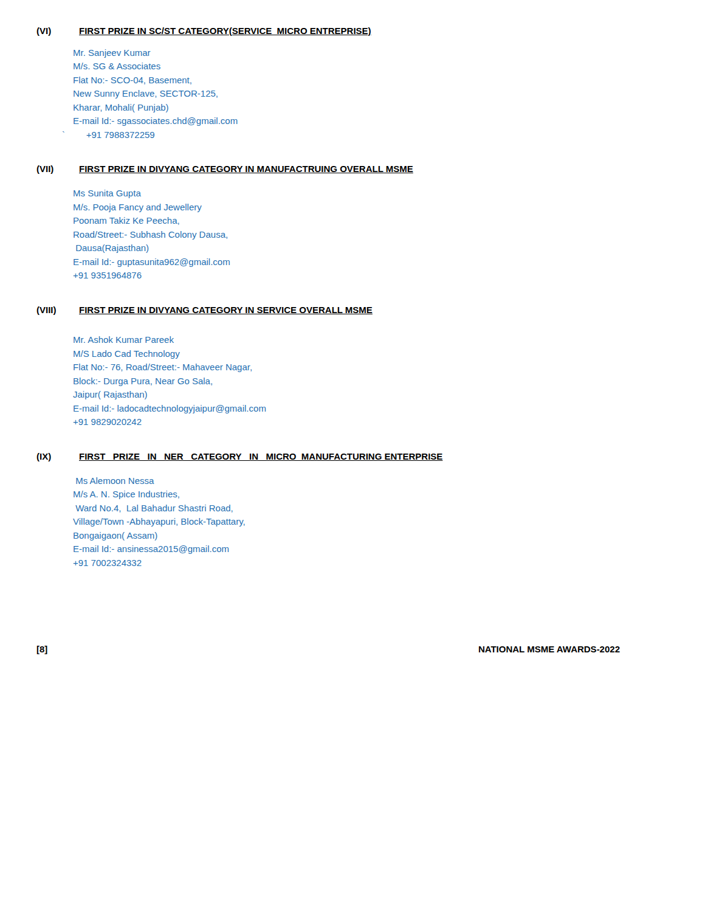(VI)
First Prize in SC/ST Category(Service Micro Entreprise)
Mr. Sanjeev Kumar
M/s. SG & Associates
Flat No:- SCO-04, Basement,
New Sunny Enclave, SECTOR-125,
Kharar, Mohali( Punjab)
E-mail Id:- sgassociates.chd@gmail.com
` +91 7988372259
(VII)
First Prize in Divyang Category in Manufactruing Overall MSME
Ms Sunita Gupta
M/s. Pooja Fancy and Jewellery
Poonam Takiz Ke Peecha,
Road/Street:- Subhash Colony Dausa,
Dausa(Rajasthan)
E-mail Id:- guptasunita962@gmail.com
+91 9351964876
(VIII)
First Prize in Divyang Category in Service Overall MSME
Mr. Ashok Kumar Pareek
M/S Lado Cad Technology
Flat No:- 76, Road/Street:- Mahaveer Nagar,
Block:- Durga Pura, Near Go Sala,
Jaipur( Rajasthan)
E-mail Id:- ladocadtechnologyjaipur@gmail.com
+91 9829020242
(IX)
First Prize in NER Category in Micro Manufacturing Enterprise
Ms Alemoon Nessa
M/s A. N. Spice Industries,
Ward No.4, Lal Bahadur Shastri Road,
Village/Town -Abhayapuri, Block-Tapattary,
Bongaigaon( Assam)
E-mail Id:- ansinessa2015@gmail.com
+91 7002324332
[8]
NATIONAL MSME AWARDS-2022